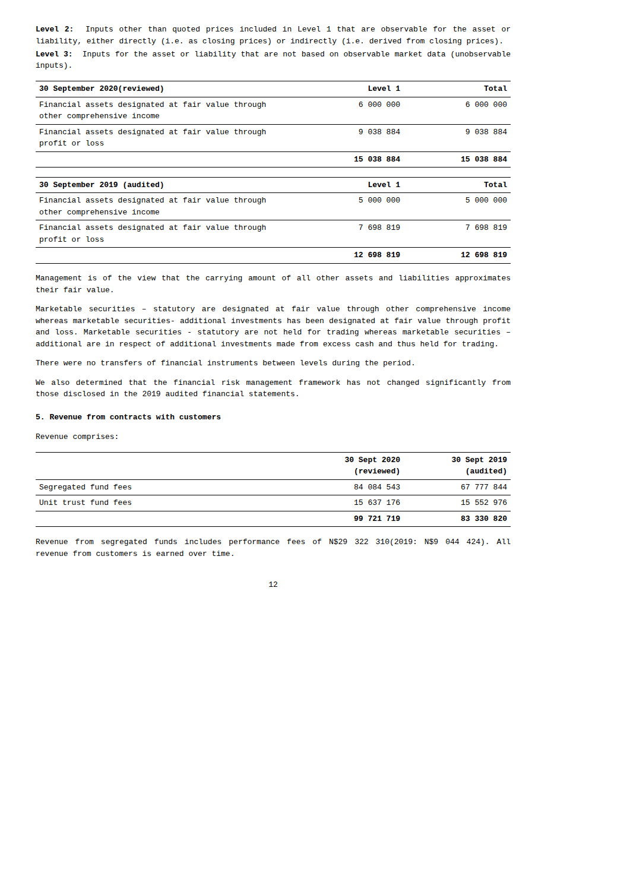Level 2: Inputs other than quoted prices included in Level 1 that are observable for the asset or liability, either directly (i.e. as closing prices) or indirectly (i.e. derived from closing prices).
Level 3: Inputs for the asset or liability that are not based on observable market data (unobservable inputs).
| 30 September 2020(reviewed) | Level 1 | Total |
| --- | --- | --- |
| Financial assets designated at fair value through other comprehensive income | 6 000 000 | 6 000 000 |
| Financial assets designated at fair value through profit or loss | 9 038 884 | 9 038 884 |
| | 15 038 884 | 15 038 884 |
| 30 September 2019 (audited) | Level 1 | Total |
| --- | --- | --- |
| Financial assets designated at fair value through other comprehensive income | 5 000 000 | 5 000 000 |
| Financial assets designated at fair value through profit or loss | 7 698 819 | 7 698 819 |
| | 12 698 819 | 12 698 819 |
Management is of the view that the carrying amount of all other assets and liabilities approximates their fair value.
Marketable securities – statutory are designated at fair value through other comprehensive income whereas marketable securities- additional investments has been designated at fair value through profit and loss. Marketable securities - statutory are not held for trading whereas marketable securities – additional are in respect of additional investments made from excess cash and thus held for trading.
There were no transfers of financial instruments between levels during the period.
We also determined that the financial risk management framework has not changed significantly from those disclosed in the 2019 audited financial statements.
5. Revenue from contracts with customers
Revenue comprises:
| | 30 Sept 2020 (reviewed) | 30 Sept 2019 (audited) |
| --- | --- | --- |
| Segregated fund fees | 84 084 543 | 67 777 844 |
| Unit trust fund fees | 15 637 176 | 15 552 976 |
| | 99 721 719 | 83 330 820 |
Revenue from segregated funds includes performance fees of N$29 322 310(2019: N$9 044 424). All revenue from customers is earned over time.
12